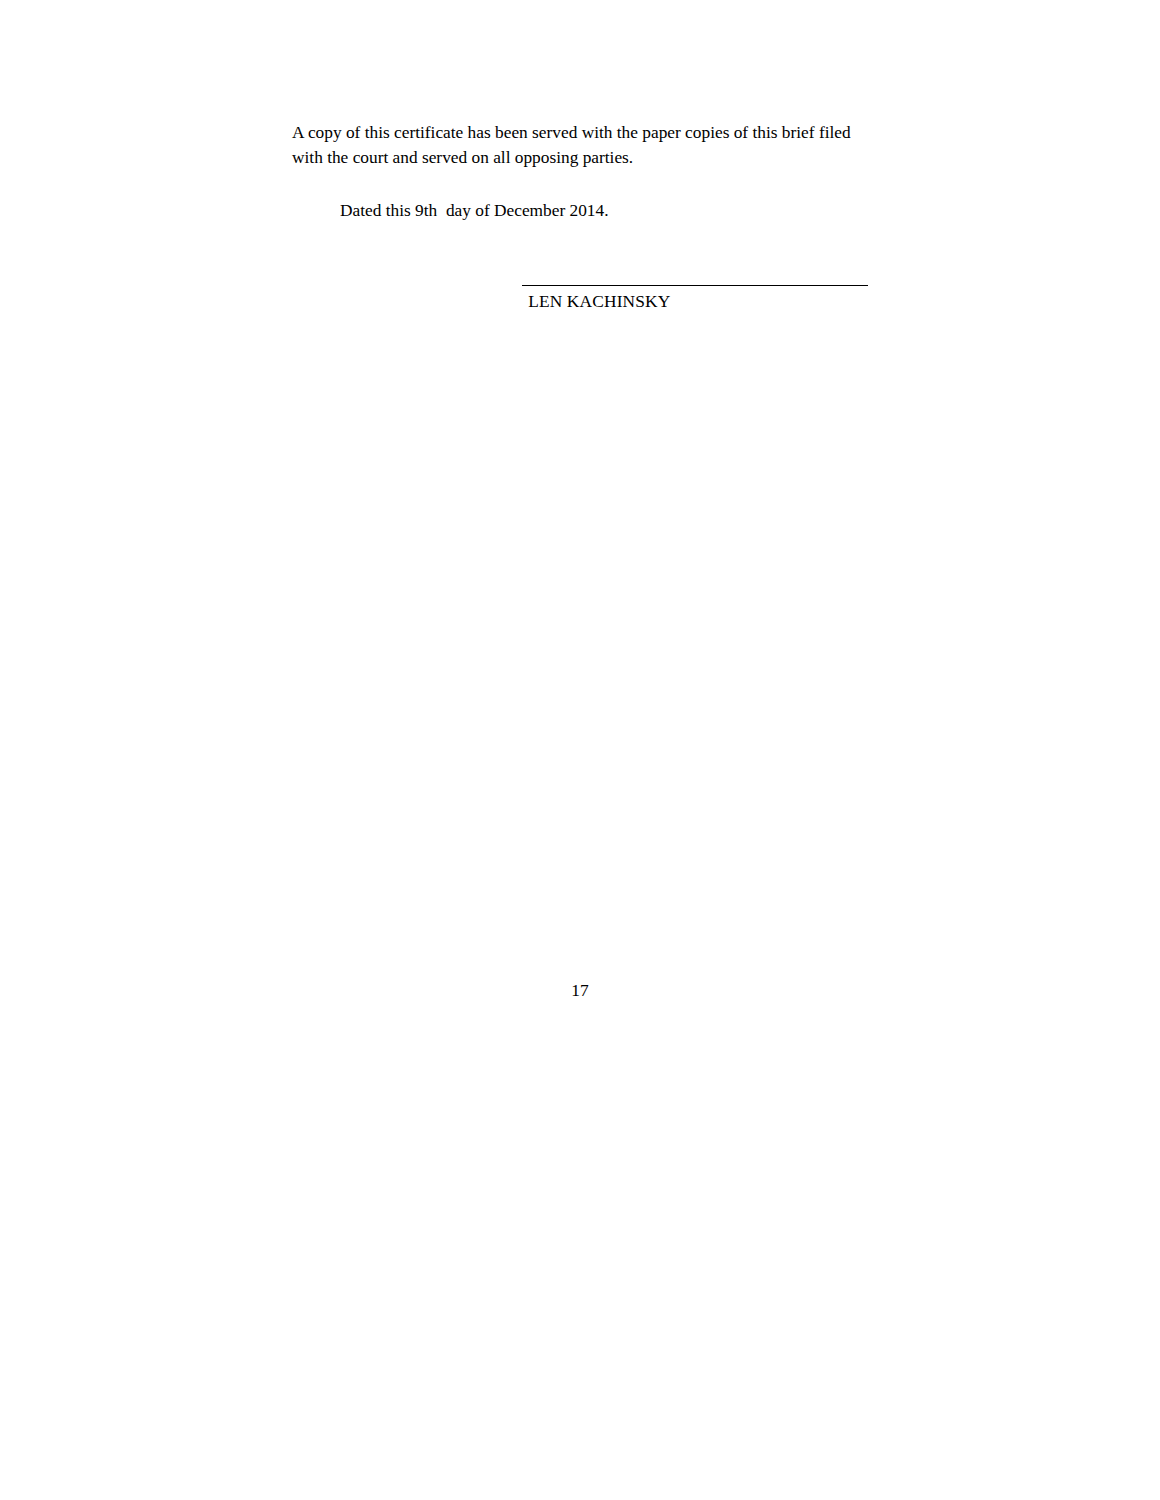A copy of this certificate has been served with the paper copies of this brief filed with the court and served on all opposing parties.
Dated this 9th day of December 2014.
LEN KACHINSKY
17